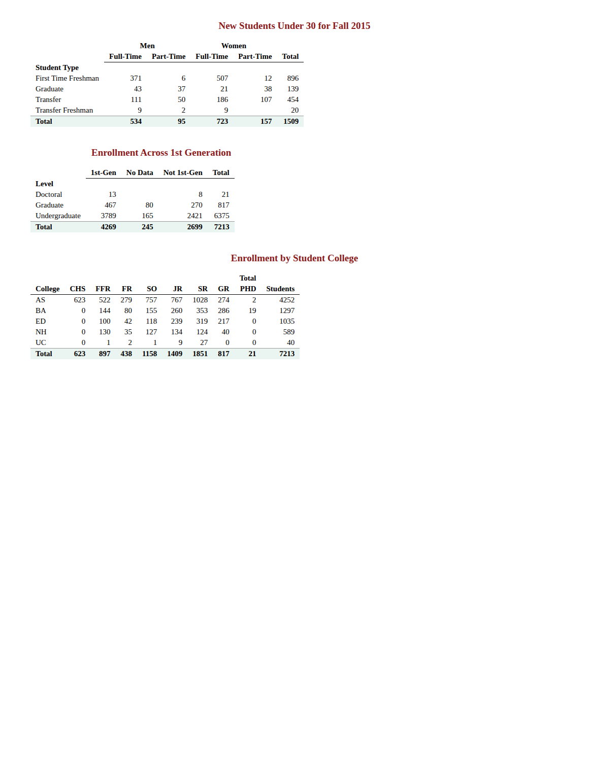New Students Under 30 for Fall 2015
| | Men | Women | |
| | Full-Time | Part-Time | Full-Time | Part-Time | Total |
| Student Type |
| First Time Freshman | 371 | 6 | 507 | 12 | 896 |
| Graduate | 43 | 37 | 21 | 38 | 139 |
| Transfer | 111 | 50 | 186 | 107 | 454 |
| Transfer Freshman | 9 | 2 | 9 | | 20 |
| Total | 534 | 95 | 723 | 157 | 1509 |
Enrollment Across 1st Generation
| | 1st-Gen | No Data | Not 1st-Gen | Total |
| Level |
| Doctoral | 13 | | 8 | 21 |
| Graduate | 467 | 80 | 270 | 817 |
| Undergraduate | 3789 | 165 | 2421 | 6375 |
| Total | 4269 | 245 | 2699 | 7213 |
Enrollment by Student College
| | Total |
| College | CHS | FFR | FR | SO | JR | SR | GR | PHD | Students |
| AS | 623 | 522 | 279 | 757 | 767 | 1028 | 274 | 2 | 4252 |
| BA | 0 | 144 | 80 | 155 | 260 | 353 | 286 | 19 | 1297 |
| ED | 0 | 100 | 42 | 118 | 239 | 319 | 217 | 0 | 1035 |
| NH | 0 | 130 | 35 | 127 | 134 | 124 | 40 | 0 | 589 |
| UC | 0 | 1 | 2 | 1 | 9 | 27 | 0 | 0 | 40 |
| Total | 623 | 897 | 438 | 1158 | 1409 | 1851 | 817 | 21 | 7213 |